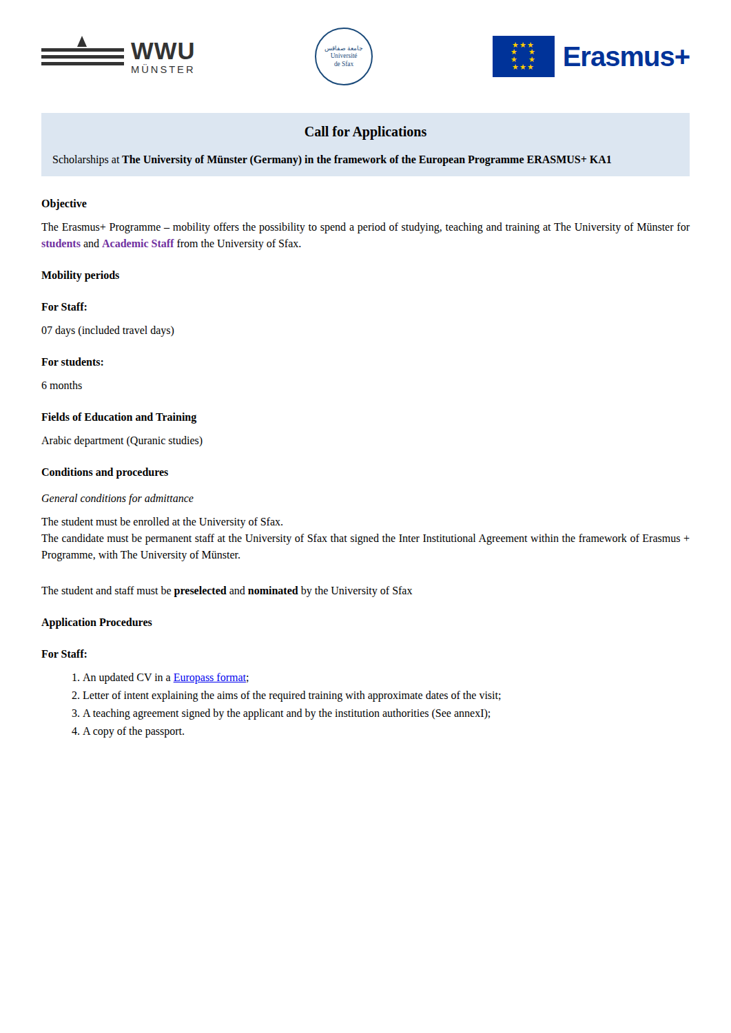WWU
MÜNSTER
جامعة صفاقس
Université
de Sfax
★★★
★ ★
★ ★
★★★
Erasmus+
Call for Applications
Scholarships at The University of Münster (Germany) in the framework of the European Programme ERASMUS+ KA1
Objective
The Erasmus+ Programme – mobility offers the possibility to spend a period of studying, teaching and training at The University of Münster for students and Academic Staff from the University of Sfax.
Mobility periods
For Staff:
07 days (included travel days)
For students:
6 months
Fields of Education and Training
Arabic department (Quranic studies)
Conditions and procedures
General conditions for admittance
The student must be enrolled at the University of Sfax.
The candidate must be permanent staff at the University of Sfax that signed the Inter Institutional Agreement within the framework of Erasmus + Programme, with The University of Münster.
The student and staff must be preselected and nominated by the University of Sfax
Application Procedures
For Staff:
An updated CV in a Europass format;
Letter of intent explaining the aims of the required training with approximate dates of the visit;
A teaching agreement signed by the applicant and by the institution authorities (See annexI);
A copy of the passport.